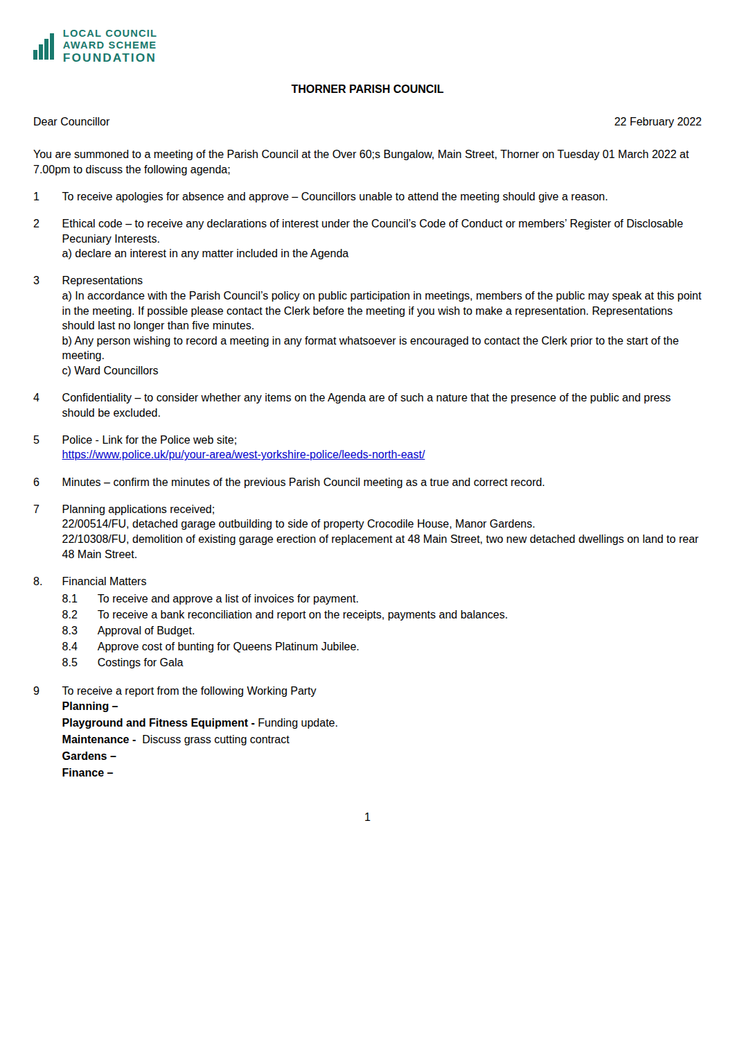LOCAL COUNCIL
AWARD SCHEME
FOUNDATION
THORNER PARISH COUNCIL
Dear Councillor 22 February 2022
You are summoned to a meeting of the Parish Council at the Over 60;s Bungalow, Main Street, Thorner on Tuesday 01 March 2022 at 7.00pm to discuss the following agenda;
1 To receive apologies for absence and approve – Councillors unable to attend the meeting should give a reason.
2 Ethical code – to receive any declarations of interest under the Council’s Code of Conduct or members’ Register of Disclosable Pecuniary Interests.
a) declare an interest in any matter included in the Agenda
3 Representations
a) In accordance with the Parish Council’s policy on public participation in meetings, members of the public may speak at this point in the meeting. If possible please contact the Clerk before the meeting if you wish to make a representation. Representations should last no longer than five minutes.
b) Any person wishing to record a meeting in any format whatsoever is encouraged to contact the Clerk prior to the start of the meeting.
c) Ward Councillors
4 Confidentiality – to consider whether any items on the Agenda are of such a nature that the presence of the public and press should be excluded.
5 Police - Link for the Police web site;
https://www.police.uk/pu/your-area/west-yorkshire-police/leeds-north-east/
6 Minutes – confirm the minutes of the previous Parish Council meeting as a true and correct record.
7 Planning applications received;
22/00514/FU, detached garage outbuilding to side of property Crocodile House, Manor Gardens.
22/10308/FU, demolition of existing garage erection of replacement at 48 Main Street, two new detached dwellings on land to rear 48 Main Street.
8. Financial Matters
8.1 To receive and approve a list of invoices for payment.
8.2 To receive a bank reconciliation and report on the receipts, payments and balances.
8.3 Approval of Budget.
8.4 Approve cost of bunting for Queens Platinum Jubilee.
8.5 Costings for Gala
9 To receive a report from the following Working Party
Planning –
Playground and Fitness Equipment - Funding update.
Maintenance - Discuss grass cutting contract
Gardens –
Finance –
1